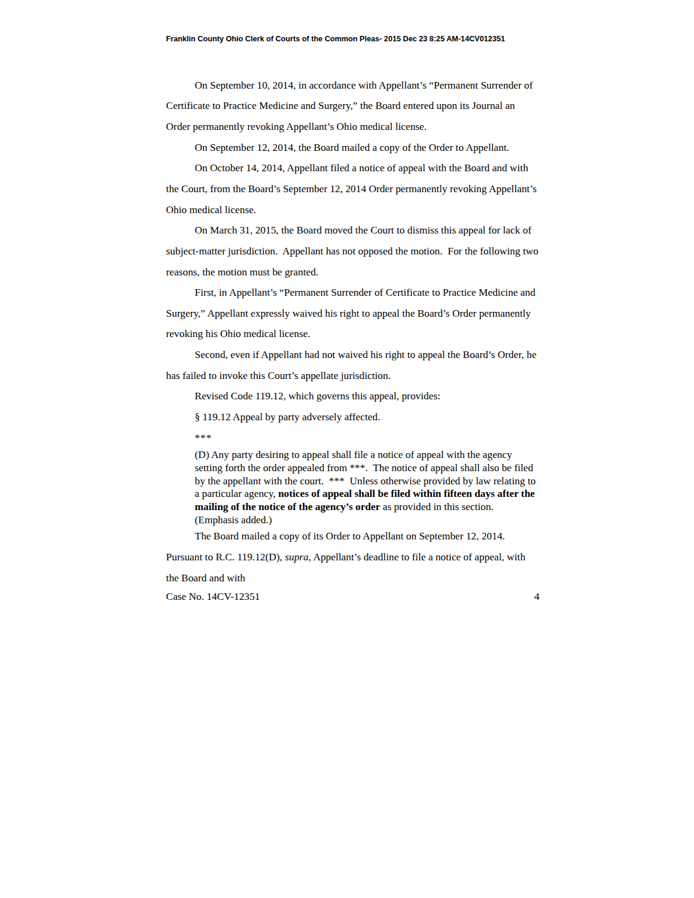Franklin County Ohio Clerk of Courts of the Common Pleas- 2015 Dec 23 8:25 AM-14CV012351
On September 10, 2014, in accordance with Appellant’s “Permanent Surrender of Certificate to Practice Medicine and Surgery,” the Board entered upon its Journal an Order permanently revoking Appellant’s Ohio medical license.
On September 12, 2014, the Board mailed a copy of the Order to Appellant.
On October 14, 2014, Appellant filed a notice of appeal with the Board and with the Court, from the Board’s September 12, 2014 Order permanently revoking Appellant’s Ohio medical license.
On March 31, 2015, the Board moved the Court to dismiss this appeal for lack of subject-matter jurisdiction. Appellant has not opposed the motion. For the following two reasons, the motion must be granted.
First, in Appellant’s “Permanent Surrender of Certificate to Practice Medicine and Surgery,” Appellant expressly waived his right to appeal the Board’s Order permanently revoking his Ohio medical license.
Second, even if Appellant had not waived his right to appeal the Board’s Order, he has failed to invoke this Court’s appellate jurisdiction.
Revised Code 119.12, which governs this appeal, provides:
§ 119.12 Appeal by party adversely affected.
***
(D) Any party desiring to appeal shall file a notice of appeal with the agency setting forth the order appealed from ***. The notice of appeal shall also be filed by the appellant with the court. *** Unless otherwise provided by law relating to a particular agency, notices of appeal shall be filed within fifteen days after the mailing of the notice of the agency’s order as provided in this section. (Emphasis added.)
The Board mailed a copy of its Order to Appellant on September 12, 2014. Pursuant to R.C. 119.12(D), supra, Appellant’s deadline to file a notice of appeal, with the Board and with
Case No. 14CV-12351 4